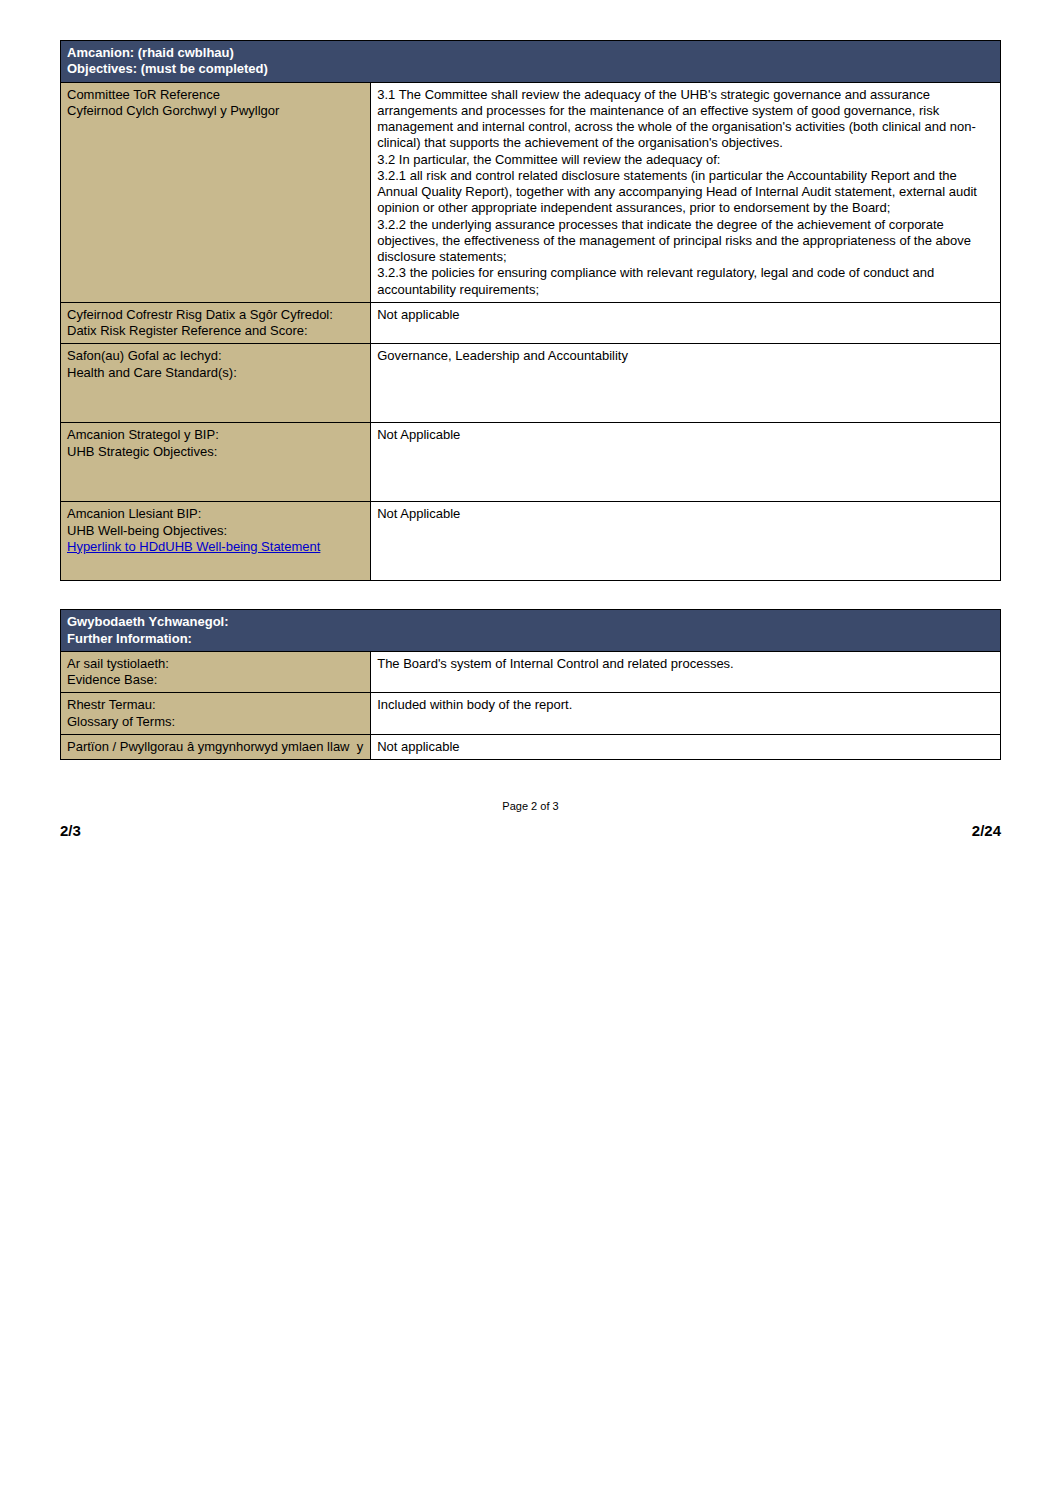| Amcanion: (rhaid cwblhau) Objectives: (must be completed) |
| --- |
| Committee ToR Reference Cyfeirnod Cylch Gorchwyl y Pwyllgor | 3.1 The Committee shall review the adequacy of the UHB's strategic governance and assurance arrangements and processes for the maintenance of an effective system of good governance, risk management and internal control, across the whole of the organisation's activities (both clinical and non-clinical) that supports the achievement of the organisation's objectives. 3.2 In particular, the Committee will review the adequacy of: 3.2.1 all risk and control related disclosure statements (in particular the Accountability Report and the Annual Quality Report), together with any accompanying Head of Internal Audit statement, external audit opinion or other appropriate independent assurances, prior to endorsement by the Board; 3.2.2 the underlying assurance processes that indicate the degree of the achievement of corporate objectives, the effectiveness of the management of principal risks and the appropriateness of the above disclosure statements; 3.2.3 the policies for ensuring compliance with relevant regulatory, legal and code of conduct and accountability requirements; |
| Cyfeirnod Cofrestr Risg Datix a Sgôr Cyfredol: Datix Risk Register Reference and Score: | Not applicable |
| Safon(au) Gofal ac Iechyd: Health and Care Standard(s): | Governance, Leadership and Accountability |
| Amcanion Strategol y BIP: UHB Strategic Objectives: | Not Applicable |
| Amcanion Llesiant BIP: UHB Well-being Objectives: Hyperlink to HDdUHB Well-being Statement | Not Applicable |
| Gwybodaeth Ychwanegol: Further Information: |
| --- |
| Ar sail tystiolaeth: Evidence Base: | The Board's system of Internal Control and related processes. |
| Rhestr Termau: Glossary of Terms: | Included within body of the report. |
| Partïon / Pwyllgorau â ymgynhorwyd ymlaen llaw y | Not applicable |
Page 2 of 3
2/3 2/24